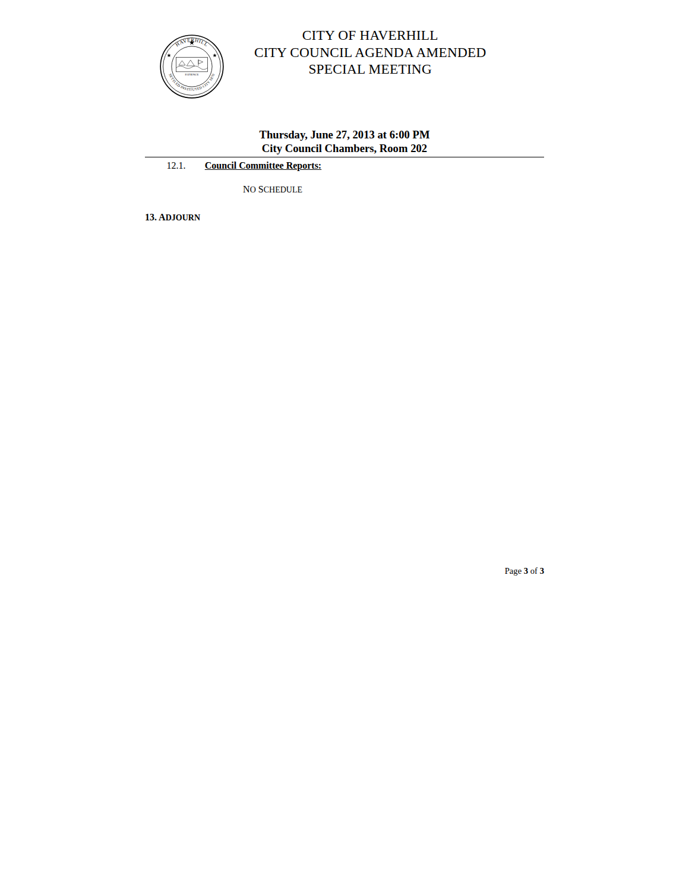HAVERHILL SETTLED INSTITUTED CITY 1870 PATIENCE
CITY OF HAVERHILL
CITY COUNCIL AGENDA AMENDED
SPECIAL MEETING
Thursday, June 27, 2013 at 6:00 PM
City Council Chambers, Room 202
12.1.
Council Committee Reports:
NO SCHEDULE
13. ADJOURN
Page 3 of 3